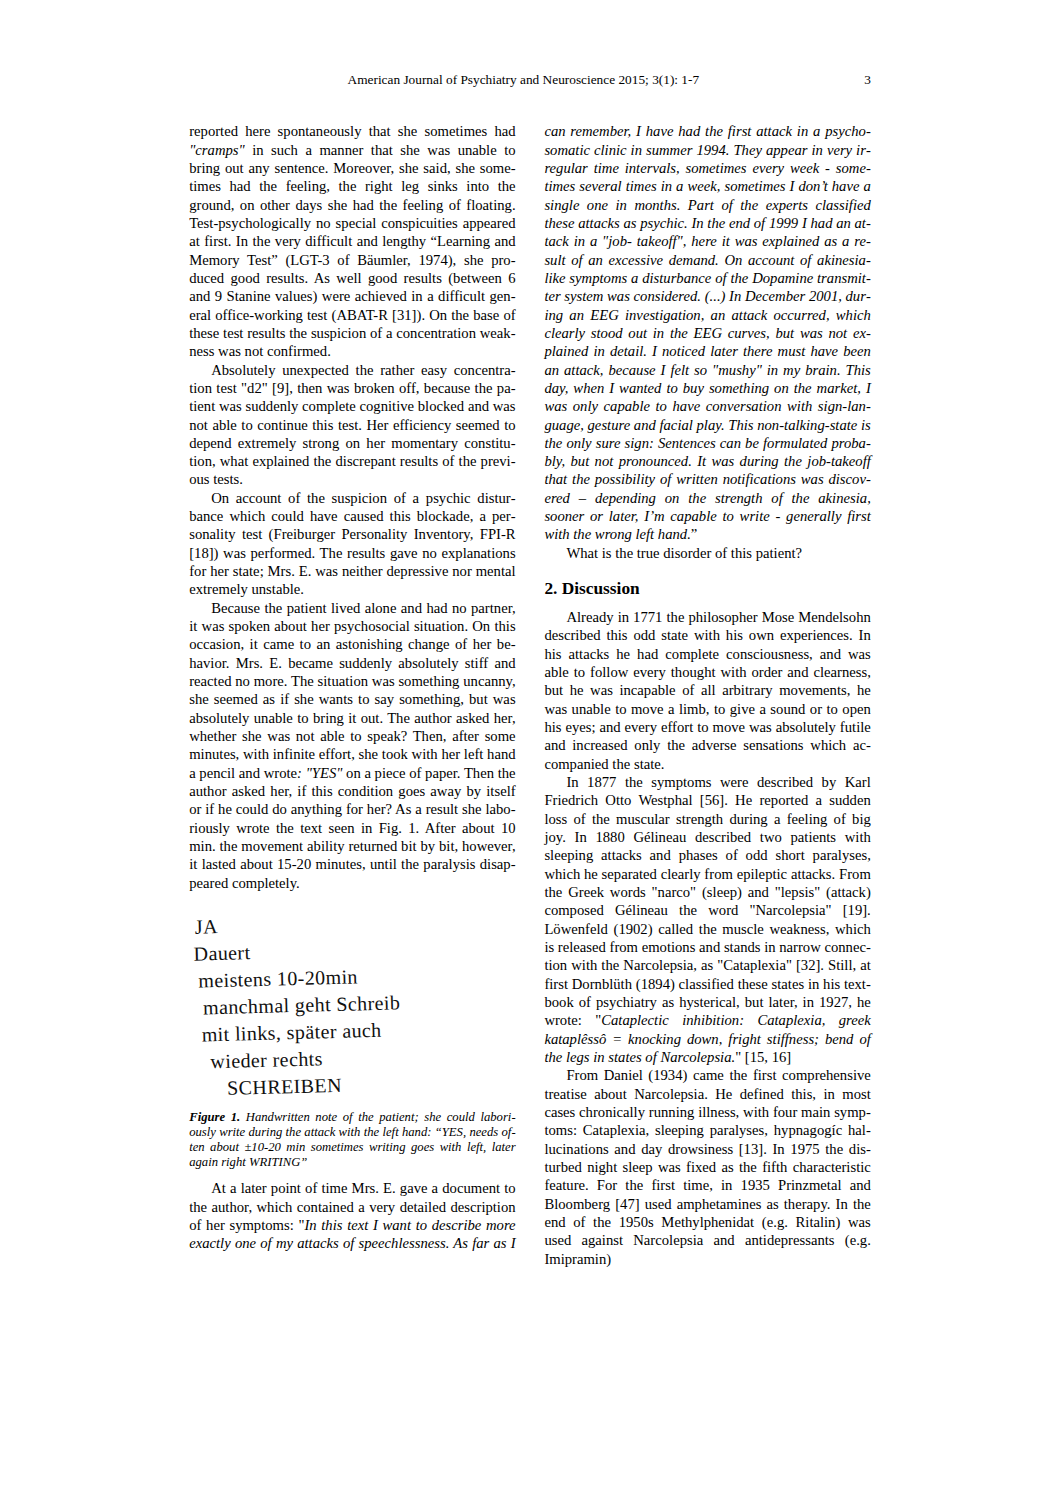American Journal of Psychiatry and Neuroscience 2015; 3(1): 1-7
3
reported here spontaneously that she sometimes had "cramps" in such a manner that she was unable to bring out any sentence. Moreover, she said, she sometimes had the feeling, the right leg sinks into the ground, on other days she had the feeling of floating. Test-psychologically no special conspicuities appeared at first. In the very difficult and lengthy “Learning and Memory Test” (LGT-3 of Bäumler, 1974), she produced good results. As well good results (between 6 and 9 Stanine values) were achieved in a difficult general office-working test (ABAT-R [31]). On the base of these test results the suspicion of a concentration weakness was not confirmed.
Absolutely unexpected the rather easy concentration test "d2" [9], then was broken off, because the patient was suddenly complete cognitive blocked and was not able to continue this test. Her efficiency seemed to depend extremely strong on her momentary constitution, what explained the discrepant results of the previous tests.
On account of the suspicion of a psychic disturbance which could have caused this blockade, a personality test (Freiburger Personality Inventory, FPI-R [18]) was performed. The results gave no explanations for her state; Mrs. E. was neither depressive nor mental extremely unstable.
Because the patient lived alone and had no partner, it was spoken about her psychosocial situation. On this occasion, it came to an astonishing change of her behavior. Mrs. E. became suddenly absolutely stiff and reacted no more. The situation was something uncanny, she seemed as if she wants to say something, but was absolutely unable to bring it out. The author asked her, whether she was not able to speak? Then, after some minutes, with infinite effort, she took with her left hand a pencil and wrote: "YES" on a piece of paper. Then the author asked her, if this condition goes away by itself or if he could do anything for her? As a result she laboriously wrote the text seen in Fig. 1. After about 10 min. the movement ability returned bit by bit, however, it lasted about 15-20 minutes, until the paralysis disappeared completely.
JA
Dauert
meistens 10-20min
manchmal geht Schreib
mit links, später auch
wieder rechts
SCHREIBEN
Figure 1. Handwritten note of the patient; she could laboriously write during the attack with the left hand: “YES, needs often about ±10-20 min sometimes writing goes with left, later again right WRITING”
At a later point of time Mrs. E. gave a document to the author, which contained a very detailed description of her symptoms: "In this text I want to describe more exactly one of my attacks of speechlessness. As far as I can remember, I have had the first attack in a psychosomatic clinic in summer 1994. They appear in very irregular time intervals, sometimes every week - sometimes several times in a week, sometimes I don’t have a single one in months. Part of the experts classified these attacks as psychic. In the end of 1999 I had an attack in a "job- takeoff", here it was explained as a result of an excessive demand. On account of akinesia-like symptoms a disturbance of the Dopamine transmitter system was considered. (...) In December 2001, during an EEG investigation, an attack occurred, which clearly stood out in the EEG curves, but was not explained in detail. I noticed later there must have been an attack, because I felt so "mushy" in my brain. This day, when I wanted to buy something on the market, I was only capable to have conversation with sign-language, gesture and facial play. This non-talking-state is the only sure sign: Sentences can be formulated probably, but not pronounced. It was during the job-takeoff that the possibility of written notifications was discovered – depending on the strength of the akinesia, sooner or later, I’m capable to write - generally first with the wrong left hand.”
What is the true disorder of this patient?
2. Discussion
Already in 1771 the philosopher Mose Mendelsohn described this odd state with his own experiences. In his attacks he had complete consciousness, and was able to follow every thought with order and clearness, but he was incapable of all arbitrary movements, he was unable to move a limb, to give a sound or to open his eyes; and every effort to move was absolutely futile and increased only the adverse sensations which accompanied the state.
In 1877 the symptoms were described by Karl Friedrich Otto Westphal [56]. He reported a sudden loss of the muscular strength during a feeling of big joy. In 1880 Gélineau described two patients with sleeping attacks and phases of odd short paralyses, which he separated clearly from epileptic attacks. From the Greek words "narco" (sleep) and "lepsis" (attack) composed Gélineau the word "Narcolepsia" [19]. Löwenfeld (1902) called the muscle weakness, which is released from emotions and stands in narrow connection with the Narcolepsia, as "Cataplexia" [32]. Still, at first Dornblüth (1894) classified these states in his textbook of psychiatry as hysterical, but later, in 1927, he wrote: "Cataplectic inhibition: Cataplexia, greek kataplêssô = knocking down, fright stiffness; bend of the legs in states of Narcolepsia." [15, 16]
From Daniel (1934) came the first comprehensive treatise about Narcolepsia. He defined this, in most cases chronically running illness, with four main symptoms: Cataplexia, sleeping paralyses, hypnagogíc hallucinations and day drowsiness [13]. In 1975 the disturbed night sleep was fixed as the fifth characteristic feature. For the first time, in 1935 Prinzmetal and Bloomberg [47] used amphetamines as therapy. In the end of the 1950s Methylphenidat (e.g. Ritalin) was used against Narcolepsia and antidepressants (e.g. Imipramin)